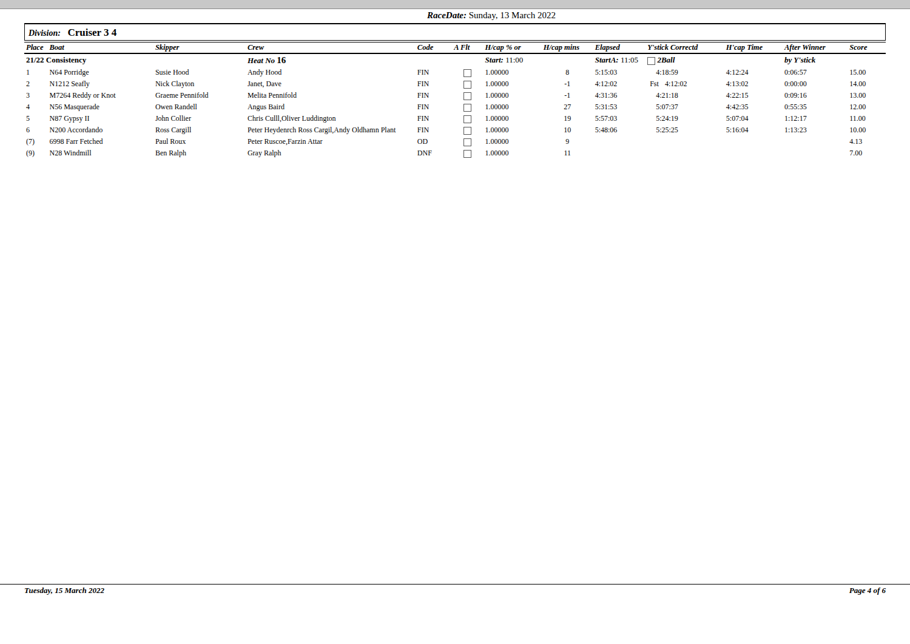RaceDate: Sunday, 13 March 2022
Division: Cruiser 3 4
| Place | Boat | Skipper | Crew | Code | A Flt | H/cap % or | H/cap mins | Elapsed | Y'stick Correctd | H'cap Time | After Winner | Score |
| --- | --- | --- | --- | --- | --- | --- | --- | --- | --- | --- | --- | --- |
| 21/22 Consistency | Heat No 16 | | Start: 11:00 | StartA: 11:05 | 2Ball | | by Y'stick | |
| 1 | N64 Porridge | Susie Hood | Andy Hood | FIN | | 1.00000 | 8 | 5:15:03 | 4:18:59 | 4:12:24 | 0:06:57 | 15.00 |
| 2 | N1212 Seafly | Nick Clayton | Janet, Dave | FIN | | 1.00000 | -1 | 4:12:02 | Fst 4:12:02 | 4:13:02 | 0:00:00 | 14.00 |
| 3 | M7264 Reddy or Knot | Graeme Pennifold | Melita Pennifold | FIN | | 1.00000 | -1 | 4:31:36 | 4:21:18 | 4:22:15 | 0:09:16 | 13.00 |
| 4 | N56 Masquerade | Owen Randell | Angus Baird | FIN | | 1.00000 | 27 | 5:31:53 | 5:07:37 | 4:42:35 | 0:55:35 | 12.00 |
| 5 | N87 Gypsy II | John Collier | Chris Culll,Oliver Luddington | FIN | | 1.00000 | 19 | 5:57:03 | 5:24:19 | 5:07:04 | 1:12:17 | 11.00 |
| 6 | N200 Accordando | Ross Cargill | Peter Heydenrch Ross Cargil,Andy Oldhamn Plant | FIN | | 1.00000 | 10 | 5:48:06 | 5:25:25 | 5:16:04 | 1:13:23 | 10.00 |
| (7) | 6998 Farr Fetched | Paul Roux | Peter Ruscoe,Farzin Attar | OD | | 1.00000 | 9 | | | | | 4.13 |
| (9) | N28 Windmill | Ben Ralph | Gray Ralph | DNF | | 1.00000 | 11 | | | | | 7.00 |
Tuesday, 15 March 2022 Page 4 of 6